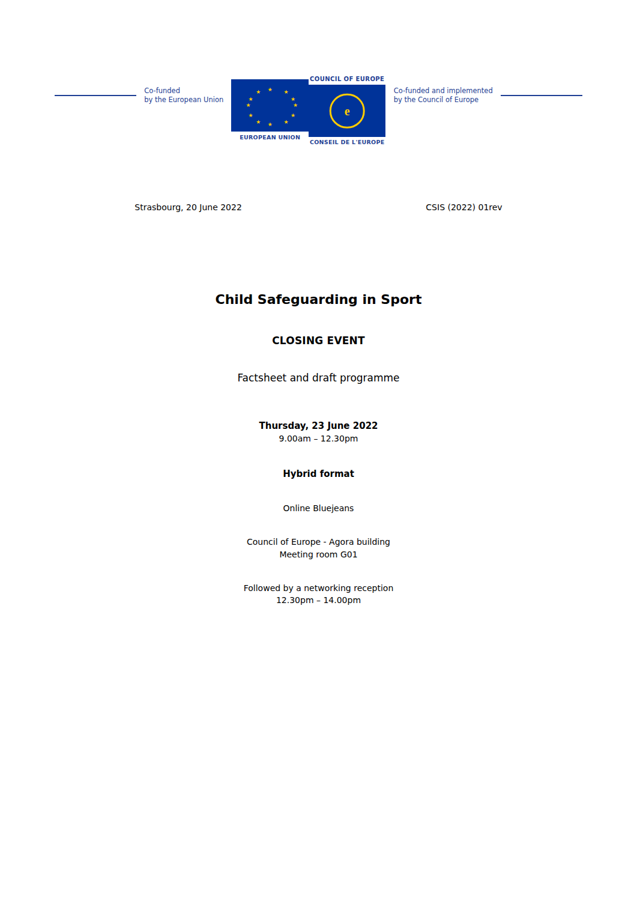Co-funded
by the European Union
★ ★ ★ ★ ★ ★ ★ ★ ★ ★ ★ ★
EUROPEAN UNION
COUNCIL OF EUROPE
e
CONSEIL DE L'EUROPE
Co-funded and implemented
by the Council of Europe
Strasbourg, 20 June 2022 CSIS (2022) 01rev
Child Safeguarding in Sport
CLOSING EVENT
Factsheet and draft programme
Thursday, 23 June 2022
9.00am – 12.30pm
Hybrid format
Online Bluejeans
Council of Europe - Agora building
Meeting room G01
Followed by a networking reception
12.30pm – 14.00pm